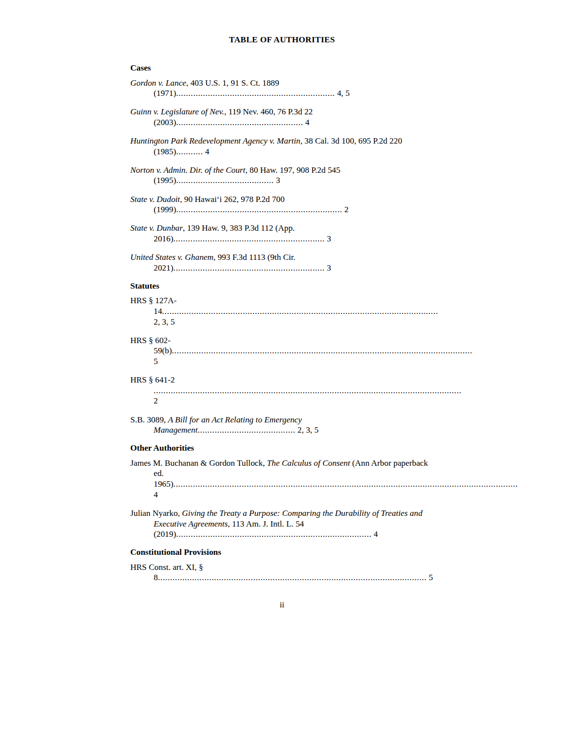TABLE OF AUTHORITIES
Cases
Gordon v. Lance, 403 U.S. 1, 91 S. Ct. 1889 (1971)................................................................. 4, 5
Guinn v. Legislature of Nev., 119 Nev. 460, 76 P.3d 22 (2003).................................................... 4
Huntington Park Redevelopment Agency v. Martin, 38 Cal. 3d 100, 695 P.2d 220 (1985)........... 4
Norton v. Admin. Dir. of the Court, 80 Haw. 197, 908 P.2d 545 (1995)........................................ 3
State v. Dudoit, 90 Hawaiʻi 262, 978 P.2d 700 (1999).................................................................... 2
State v. Dunbar, 139 Haw. 9, 383 P.3d 112 (App. 2016).............................................................. 3
United States v. Ghanem, 993 F.3d 1113 (9th Cir. 2021).............................................................. 3
Statutes
HRS § 127A-14................................................................................................................. 2, 3, 5
HRS § 602-59(b)........................................................................................................................... 5
HRS § 641-2 .............................................................................................................................. 2
S.B. 3089, A Bill for an Act Relating to Emergency Management........................................ 2, 3, 5
Other Authorities
James M. Buchanan & Gordon Tullock, The Calculus of Consent (Ann Arbor paperback ed. 1965)............................................................................................................................................. 4
Julian Nyarko, Giving the Treaty a Purpose: Comparing the Durability of Treaties and Executive Agreements, 113 Am. J. Intl. L. 54 (2019)................................................................................ 4
Constitutional Provisions
HRS Const. art. XI, § 8.............................................................................................................. 5
ii